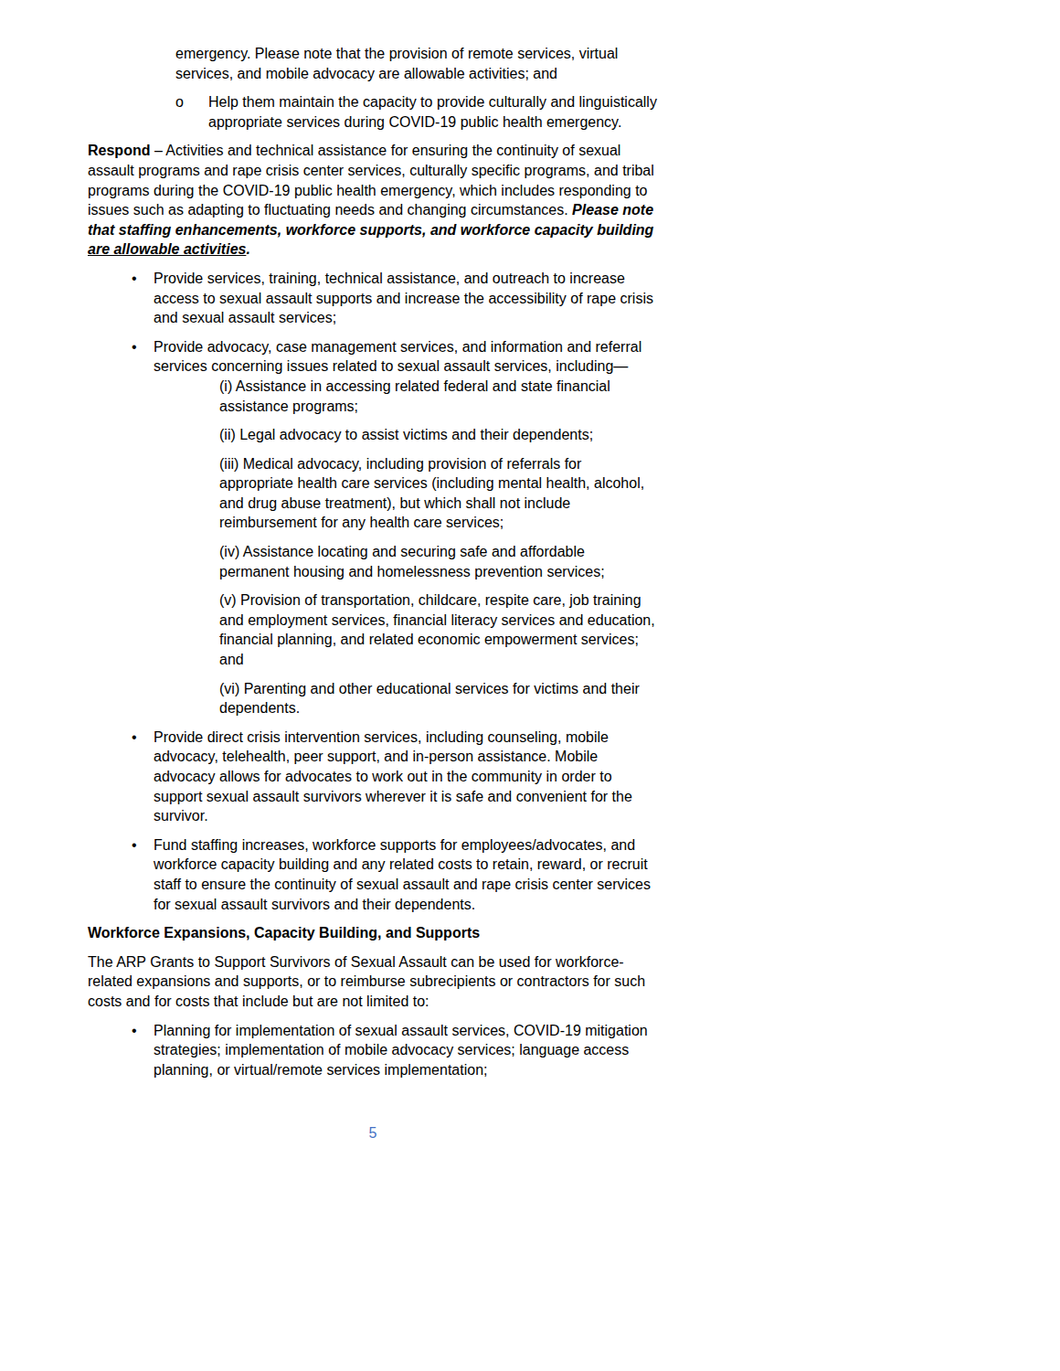emergency. Please note that the provision of remote services, virtual services, and mobile advocacy are allowable activities; and
o Help them maintain the capacity to provide culturally and linguistically appropriate services during COVID-19 public health emergency.
Respond – Activities and technical assistance for ensuring the continuity of sexual assault programs and rape crisis center services, culturally specific programs, and tribal programs during the COVID-19 public health emergency, which includes responding to issues such as adapting to fluctuating needs and changing circumstances. Please note that staffing enhancements, workforce supports, and workforce capacity building are allowable activities.
Provide services, training, technical assistance, and outreach to increase access to sexual assault supports and increase the accessibility of rape crisis and sexual assault services;
Provide advocacy, case management services, and information and referral services concerning issues related to sexual assault services, including—
(i) Assistance in accessing related federal and state financial assistance programs;
(ii) Legal advocacy to assist victims and their dependents;
(iii) Medical advocacy, including provision of referrals for appropriate health care services (including mental health, alcohol, and drug abuse treatment), but which shall not include reimbursement for any health care services;
(iv) Assistance locating and securing safe and affordable permanent housing and homelessness prevention services;
(v) Provision of transportation, childcare, respite care, job training and employment services, financial literacy services and education, financial planning, and related economic empowerment services; and
(vi) Parenting and other educational services for victims and their dependents.
Provide direct crisis intervention services, including counseling, mobile advocacy, telehealth, peer support, and in-person assistance. Mobile advocacy allows for advocates to work out in the community in order to support sexual assault survivors wherever it is safe and convenient for the survivor.
Fund staffing increases, workforce supports for employees/advocates, and workforce capacity building and any related costs to retain, reward, or recruit staff to ensure the continuity of sexual assault and rape crisis center services for sexual assault survivors and their dependents.
Workforce Expansions, Capacity Building, and Supports
The ARP Grants to Support Survivors of Sexual Assault can be used for workforce-related expansions and supports, or to reimburse subrecipients or contractors for such costs and for costs that include but are not limited to:
Planning for implementation of sexual assault services, COVID-19 mitigation strategies; implementation of mobile advocacy services; language access planning, or virtual/remote services implementation;
5